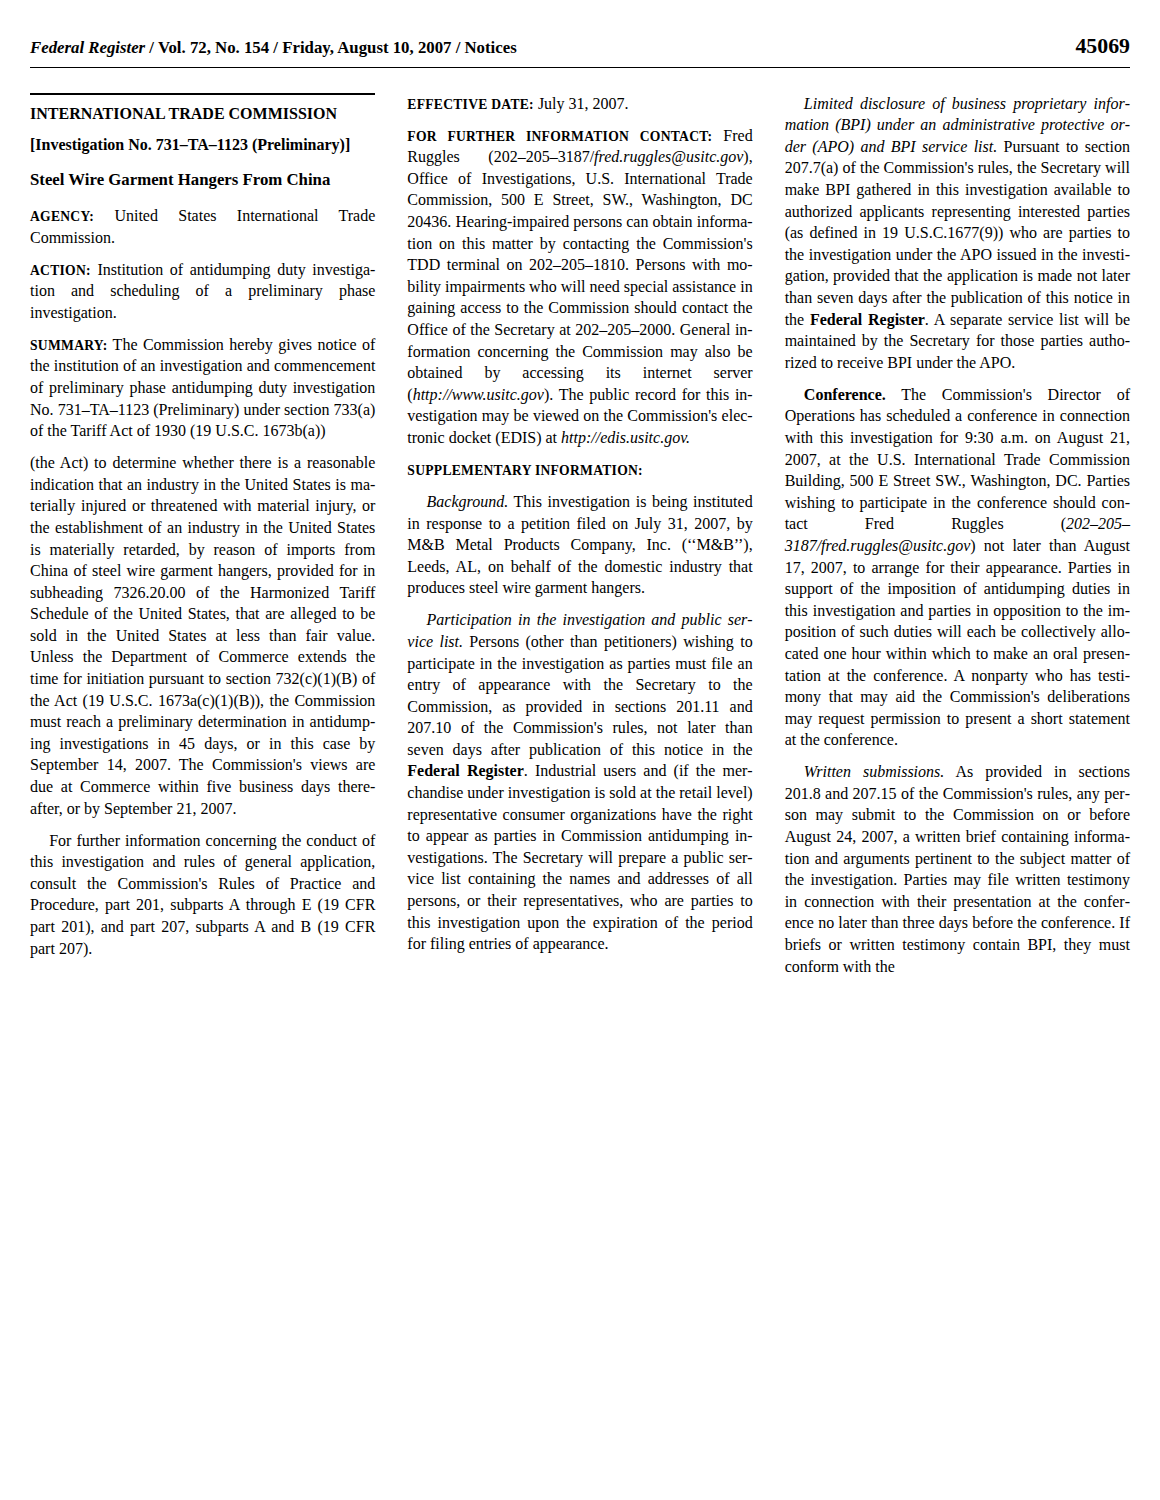Federal Register / Vol. 72, No. 154 / Friday, August 10, 2007 / Notices
45069
INTERNATIONAL TRADE COMMISSION
[Investigation No. 731–TA–1123 (Preliminary)]
Steel Wire Garment Hangers From China
Agency: United States International Trade Commission.
Action: Institution of antidumping duty investigation and scheduling of a preliminary phase investigation.
Summary: The Commission hereby gives notice of the institution of an investigation and commencement of preliminary phase antidumping duty investigation No. 731–TA–1123 (Preliminary) under section 733(a) of the Tariff Act of 1930 (19 U.S.C. 1673b(a))
(the Act) to determine whether there is a reasonable indication that an industry in the United States is materially injured or threatened with material injury, or the establishment of an industry in the United States is materially retarded, by reason of imports from China of steel wire garment hangers, provided for in subheading 7326.20.00 of the Harmonized Tariff Schedule of the United States, that are alleged to be sold in the United States at less than fair value. Unless the Department of Commerce extends the time for initiation pursuant to section 732(c)(1)(B) of the Act (19 U.S.C. 1673a(c)(1)(B)), the Commission must reach a preliminary determination in antidumping investigations in 45 days, or in this case by September 14, 2007. The Commission's views are due at Commerce within five business days thereafter, or by September 21, 2007.
For further information concerning the conduct of this investigation and rules of general application, consult the Commission's Rules of Practice and Procedure, part 201, subparts A through E (19 CFR part 201), and part 207, subparts A and B (19 CFR part 207).
Effective Date: July 31, 2007.
For Further Information Contact: Fred Ruggles (202–205–3187/fred.ruggles@usitc.gov), Office of Investigations, U.S. International Trade Commission, 500 E Street, SW., Washington, DC 20436. Hearing-impaired persons can obtain information on this matter by contacting the Commission's TDD terminal on 202–205–1810. Persons with mobility impairments who will need special assistance in gaining access to the Commission should contact the Office of the Secretary at 202–205–2000. General information concerning the Commission may also be obtained by accessing its internet server (http://www.usitc.gov). The public record for this investigation may be viewed on the Commission's electronic docket (EDIS) at http://edis.usitc.gov.
Supplementary Information:
Background. This investigation is being instituted in response to a petition filed on July 31, 2007, by M&B Metal Products Company, Inc. (‘‘M&B’’), Leeds, AL, on behalf of the domestic industry that produces steel wire garment hangers.
Participation in the investigation and public service list. Persons (other than petitioners) wishing to participate in the investigation as parties must file an entry of appearance with the Secretary to the Commission, as provided in sections 201.11 and 207.10 of the Commission's rules, not later than seven days after publication of this notice in the Federal Register. Industrial users and (if the merchandise under investigation is sold at the retail level) representative consumer organizations have the right to appear as parties in Commission antidumping investigations. The Secretary will prepare a public service list containing the names and addresses of all persons, or their representatives, who are parties to this investigation upon the expiration of the period for filing entries of appearance.
Limited disclosure of business proprietary information (BPI) under an administrative protective order (APO) and BPI service list. Pursuant to section 207.7(a) of the Commission's rules, the Secretary will make BPI gathered in this investigation available to authorized applicants representing interested parties (as defined in 19 U.S.C.1677(9)) who are parties to the investigation under the APO issued in the investigation, provided that the application is made not later than seven days after the publication of this notice in the Federal Register. A separate service list will be maintained by the Secretary for those parties authorized to receive BPI under the APO.
Conference. The Commission's Director of Operations has scheduled a conference in connection with this investigation for 9:30 a.m. on August 21, 2007, at the U.S. International Trade Commission Building, 500 E Street SW., Washington, DC. Parties wishing to participate in the conference should contact Fred Ruggles (202–205–3187/fred.ruggles@usitc.gov) not later than August 17, 2007, to arrange for their appearance. Parties in support of the imposition of antidumping duties in this investigation and parties in opposition to the imposition of such duties will each be collectively allocated one hour within which to make an oral presentation at the conference. A nonparty who has testimony that may aid the Commission's deliberations may request permission to present a short statement at the conference.
Written submissions. As provided in sections 201.8 and 207.15 of the Commission's rules, any person may submit to the Commission on or before August 24, 2007, a written brief containing information and arguments pertinent to the subject matter of the investigation. Parties may file written testimony in connection with their presentation at the conference no later than three days before the conference. If briefs or written testimony contain BPI, they must conform with the